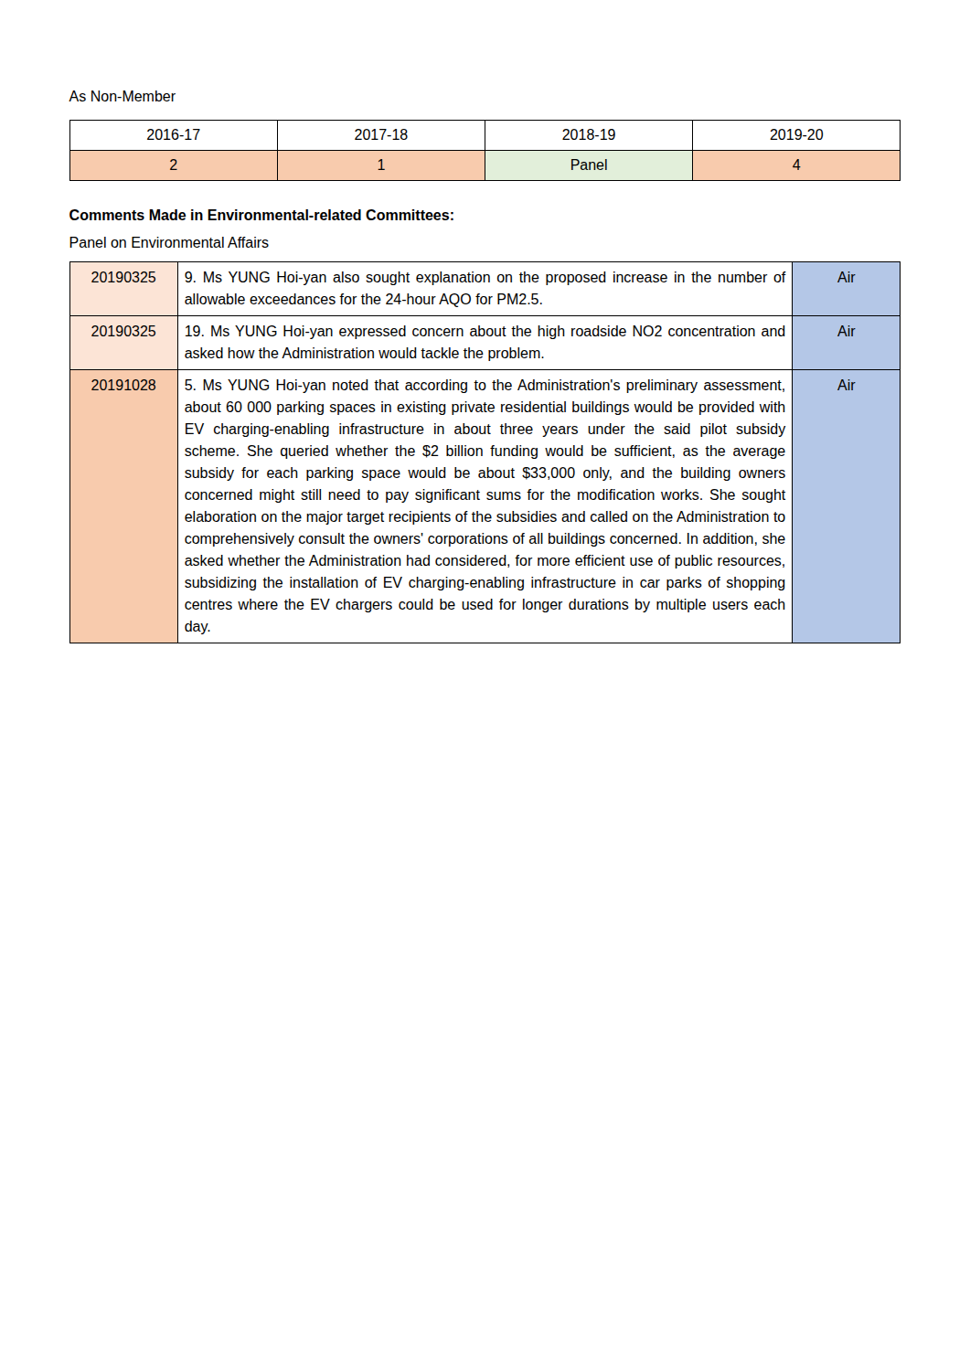As Non-Member
| 2016-17 | 2017-18 | 2018-19 | 2019-20 |
| 2 | 1 | Panel | 4 |
Comments Made in Environmental-related Committees:
Panel on Environmental Affairs
| 20190325 | 9. Ms YUNG Hoi-yan also sought explanation on the proposed increase in the number of allowable exceedances for the 24-hour AQO for PM2.5. | Air |
| 20190325 | 19. Ms YUNG Hoi-yan expressed concern about the high roadside NO2 concentration and asked how the Administration would tackle the problem. | Air |
| 20191028 | 5. Ms YUNG Hoi-yan noted that according to the Administration's preliminary assessment, about 60 000 parking spaces in existing private residential buildings would be provided with EV charging-enabling infrastructure in about three years under the said pilot subsidy scheme. She queried whether the $2 billion funding would be sufficient, as the average subsidy for each parking space would be about $33,000 only, and the building owners concerned might still need to pay significant sums for the modification works. She sought elaboration on the major target recipients of the subsidies and called on the Administration to comprehensively consult the owners' corporations of all buildings concerned. In addition, she asked whether the Administration had considered, for more efficient use of public resources, subsidizing the installation of EV charging-enabling infrastructure in car parks of shopping centres where the EV chargers could be used for longer durations by multiple users each day. | Air |